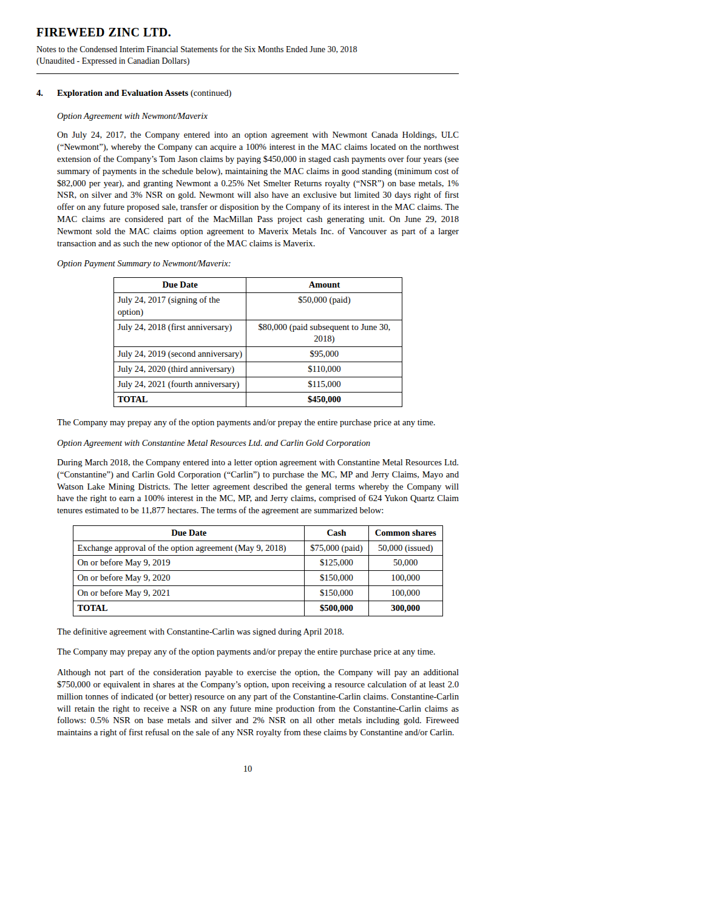FIREWEED ZINC LTD.
Notes to the Condensed Interim Financial Statements for the Six Months Ended June 30, 2018
(Unaudited - Expressed in Canadian Dollars)
4. Exploration and Evaluation Assets (continued)
Option Agreement with Newmont/Maverix
On July 24, 2017, the Company entered into an option agreement with Newmont Canada Holdings, ULC (“Newmont”), whereby the Company can acquire a 100% interest in the MAC claims located on the northwest extension of the Company’s Tom Jason claims by paying $450,000 in staged cash payments over four years (see summary of payments in the schedule below), maintaining the MAC claims in good standing (minimum cost of $82,000 per year), and granting Newmont a 0.25% Net Smelter Returns royalty (“NSR”) on base metals, 1% NSR, on silver and 3% NSR on gold. Newmont will also have an exclusive but limited 30 days right of first offer on any future proposed sale, transfer or disposition by the Company of its interest in the MAC claims. The MAC claims are considered part of the MacMillan Pass project cash generating unit. On June 29, 2018 Newmont sold the MAC claims option agreement to Maverix Metals Inc. of Vancouver as part of a larger transaction and as such the new optionor of the MAC claims is Maverix.
Option Payment Summary to Newmont/Maverix:
| Due Date | Amount |
| --- | --- |
| July 24, 2017 (signing of the option) | $50,000 (paid) |
| July 24, 2018 (first anniversary) | $80,000 (paid subsequent to June 30, 2018) |
| July 24, 2019 (second anniversary) | $95,000 |
| July 24, 2020 (third anniversary) | $110,000 |
| July 24, 2021 (fourth anniversary) | $115,000 |
| TOTAL | $450,000 |
The Company may prepay any of the option payments and/or prepay the entire purchase price at any time.
Option Agreement with Constantine Metal Resources Ltd. and Carlin Gold Corporation
During March 2018, the Company entered into a letter option agreement with Constantine Metal Resources Ltd. (“Constantine”) and Carlin Gold Corporation (“Carlin”) to purchase the MC, MP and Jerry Claims, Mayo and Watson Lake Mining Districts. The letter agreement described the general terms whereby the Company will have the right to earn a 100% interest in the MC, MP, and Jerry claims, comprised of 624 Yukon Quartz Claim tenures estimated to be 11,877 hectares. The terms of the agreement are summarized below:
| Due Date | Cash | Common shares |
| --- | --- | --- |
| Exchange approval of the option agreement (May 9, 2018) | $75,000 (paid) | 50,000 (issued) |
| On or before May 9, 2019 | $125,000 | 50,000 |
| On or before May 9, 2020 | $150,000 | 100,000 |
| On or before May 9, 2021 | $150,000 | 100,000 |
| TOTAL | $500,000 | 300,000 |
The definitive agreement with Constantine-Carlin was signed during April 2018.
The Company may prepay any of the option payments and/or prepay the entire purchase price at any time.
Although not part of the consideration payable to exercise the option, the Company will pay an additional $750,000 or equivalent in shares at the Company’s option, upon receiving a resource calculation of at least 2.0 million tonnes of indicated (or better) resource on any part of the Constantine-Carlin claims. Constantine-Carlin will retain the right to receive a NSR on any future mine production from the Constantine-Carlin claims as follows: 0.5% NSR on base metals and silver and 2% NSR on all other metals including gold. Fireweed maintains a right of first refusal on the sale of any NSR royalty from these claims by Constantine and/or Carlin.
10